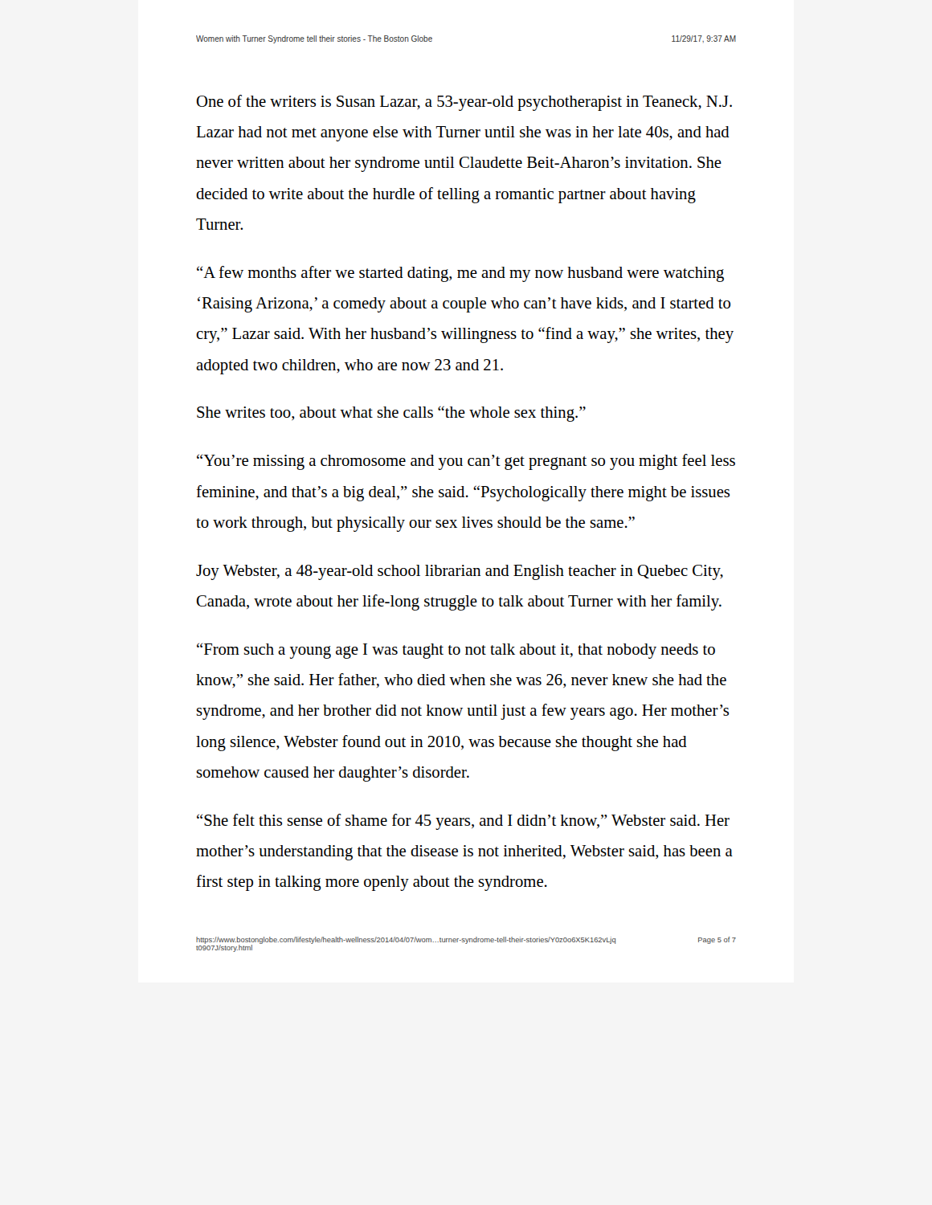Women with Turner Syndrome tell their stories - The Boston Globe
11/29/17, 9:37 AM
One of the writers is Susan Lazar, a 53-year-old psychotherapist in Teaneck, N.J. Lazar had not met anyone else with Turner until she was in her late 40s, and had never written about her syndrome until Claudette Beit-Aharon’s invitation. She decided to write about the hurdle of telling a romantic partner about having Turner.
“A few months after we started dating, me and my now husband were watching ‘Raising Arizona,’ a comedy about a couple who can’t have kids, and I started to cry,” Lazar said. With her husband’s willingness to “find a way,” she writes, they adopted two children, who are now 23 and 21.
She writes too, about what she calls “the whole sex thing.”
“You’re missing a chromosome and you can’t get pregnant so you might feel less feminine, and that’s a big deal,” she said. “Psychologically there might be issues to work through, but physically our sex lives should be the same.”
Joy Webster, a 48-year-old school librarian and English teacher in Quebec City, Canada, wrote about her life-long struggle to talk about Turner with her family.
“From such a young age I was taught to not talk about it, that nobody needs to know,” she said. Her father, who died when she was 26, never knew she had the syndrome, and her brother did not know until just a few years ago. Her mother’s long silence, Webster found out in 2010, was because she thought she had somehow caused her daughter’s disorder.
“She felt this sense of shame for 45 years, and I didn’t know,” Webster said. Her mother’s understanding that the disease is not inherited, Webster said, has been a first step in talking more openly about the syndrome.
https://www.bostonglobe.com/lifestyle/health-wellness/2014/04/07/wom…turner-syndrome-tell-their-stories/Y0z0o6X5K162vLjqt0907J/story.html
Page 5 of 7